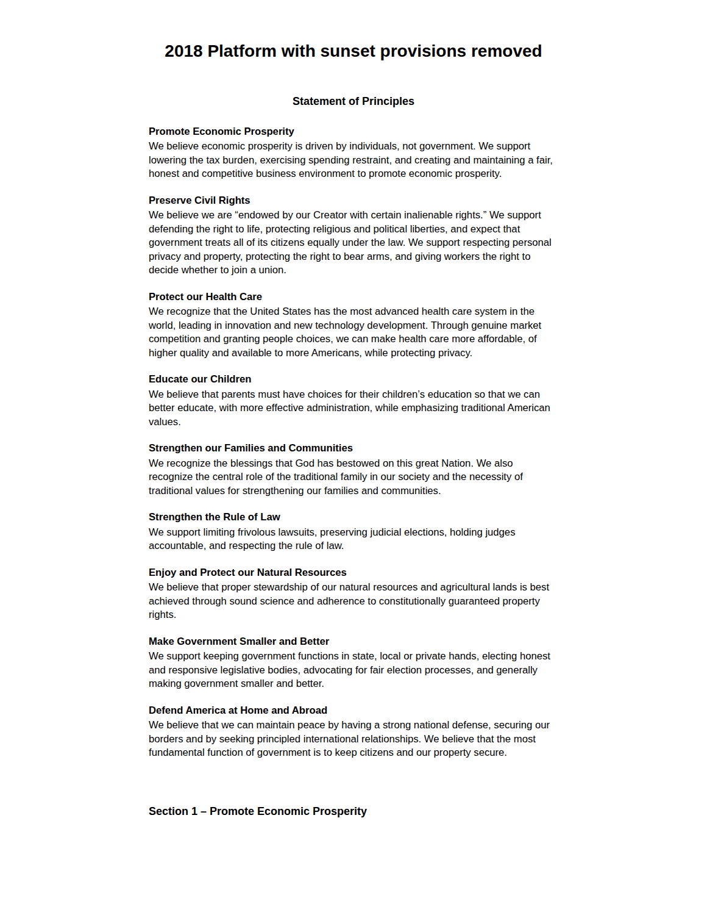2018 Platform with sunset provisions removed
Statement of Principles
Promote Economic Prosperity
We believe economic prosperity is driven by individuals, not government. We support lowering the tax burden, exercising spending restraint, and creating and maintaining a fair, honest and competitive business environment to promote economic prosperity.
Preserve Civil Rights
We believe we are “endowed by our Creator with certain inalienable rights.” We support defending the right to life, protecting religious and political liberties, and expect that government treats all of its citizens equally under the law. We support respecting personal privacy and property, protecting the right to bear arms, and giving workers the right to decide whether to join a union.
Protect our Health Care
We recognize that the United States has the most advanced health care system in the world, leading in innovation and new technology development. Through genuine market competition and granting people choices, we can make health care more affordable, of higher quality and available to more Americans, while protecting privacy.
Educate our Children
We believe that parents must have choices for their children’s education so that we can better educate, with more effective administration, while emphasizing traditional American values.
Strengthen our Families and Communities
We recognize the blessings that God has bestowed on this great Nation. We also recognize the central role of the traditional family in our society and the necessity of traditional values for strengthening our families and communities.
Strengthen the Rule of Law
We support limiting frivolous lawsuits, preserving judicial elections, holding judges accountable, and respecting the rule of law.
Enjoy and Protect our Natural Resources
We believe that proper stewardship of our natural resources and agricultural lands is best achieved through sound science and adherence to constitutionally guaranteed property rights.
Make Government Smaller and Better
We support keeping government functions in state, local or private hands, electing honest and responsive legislative bodies, advocating for fair election processes, and generally making government smaller and better.
Defend America at Home and Abroad
We believe that we can maintain peace by having a strong national defense, securing our borders and by seeking principled international relationships. We believe that the most fundamental function of government is to keep citizens and our property secure.
Section 1 – Promote Economic Prosperity